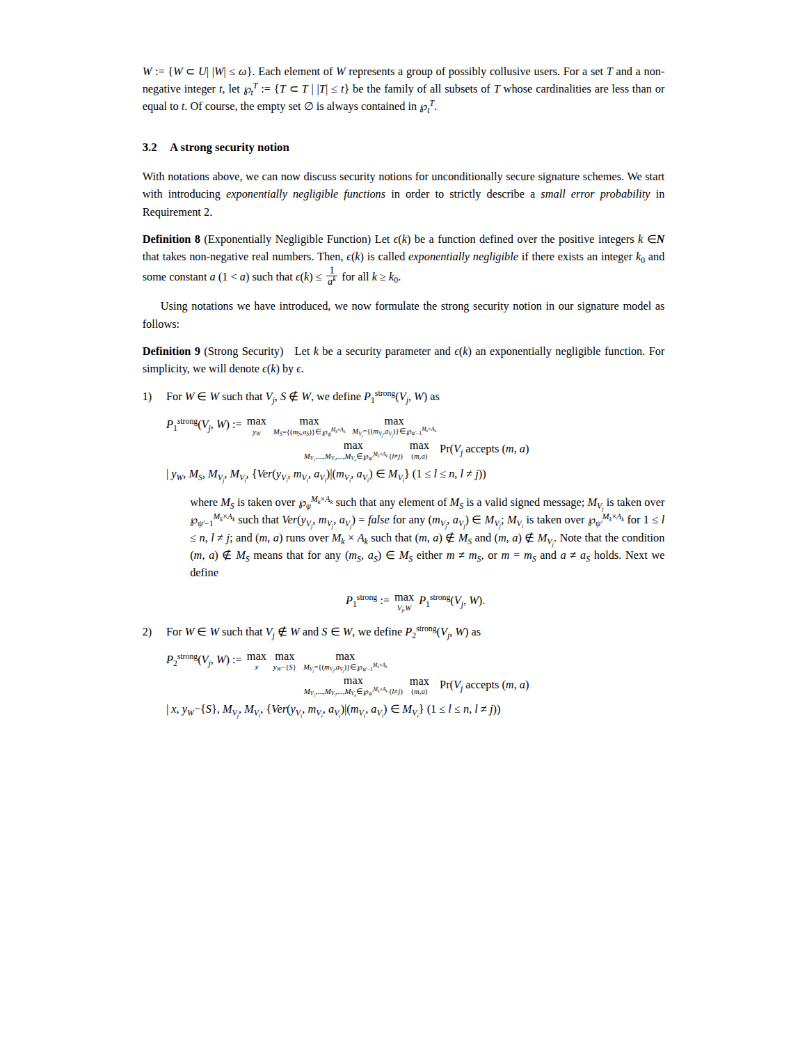W := {W ⊂ U| |W| ≤ ω}. Each element of W represents a group of possibly collusive users. For a set T and a non-negative integer t, let ℘tT := {T ⊂ T | |T| ≤ t} be the family of all subsets of T whose cardinalities are less than or equal to t. Of course, the empty set ∅ is always contained in ℘tT.
3.2 A strong security notion
With notations above, we can now discuss security notions for unconditionally secure signature schemes. We start with introducing exponentially negligible functions in order to strictly describe a small error probability in Requirement 2.
Definition 8 (Exponentially Negligible Function) Let ϵ(k) be a function defined over the positive integers k ∈N that takes non-negative real numbers. Then, ϵ(k) is called exponentially negligible if there exists an integer k0 and some constant a (1 < a) such that ϵ(k) ≤ 1 ak for all k ≥ k0.
Using notations we have introduced, we now formulate the strong security notion in our signature model as follows:
Definition 9 (Strong Security) Let k be a security parameter and ϵ(k) an exponentially negligible function. For simplicity, we will denote ϵ(k) by ϵ.
1)
For W ∈ W such that Vj, S ∉ W, we define P1strong(Vj, W) as
P1strong(Vj, W) := max yW max MS={(mS,aS)}∈℘ψMk×Ak max MVj={(mVj,aVj)}∈℘ψ′−1Mk×Ak
max MV1,...,MVl,...,MVn∈℘ψ′Mk×Ak (l≠j) max(m,a) Pr(Vj accepts (m, a)
| yW, MS, MVj, MVi, {Ver(yVi, mVi, aVi)|(mVi, aVi) ∈ MVi} (1 ≤ l ≤ n, l ≠ j))
where MS is taken over ℘ψMk×Ak such that any element of MS is a valid signed message; MVj is taken over ℘ψ′−1Mk×Ak such that Ver(yVj, mVj, aVj) = false for any (mVj, aVj) ∈ MVj; MVi is taken over ℘ψ′Mk×Ak for 1 ≤ l ≤ n, l ≠ j; and (m, a) runs over Mk × Ak such that (m, a) ∉ MS and (m, a) ∉ MVj. Note that the condition (m, a) ∉ MS means that for any (mS, aS) ∈ MS either m ≠ mS, or m = mS and a ≠ aS holds. Next we define
P1strong := max Vj,W P1strong(Vj, W).
2)
For W ∈ W such that Vj ∉ W and S ∈ W, we define P2strong(Vj, W) as
P2strong(Vj, W) := max x max yW−{S} max MVj={(mVj,aVj)}∈℘ψ′−1Mk×Ak
max MV1,...,MVl,...,MVn∈℘ψ′Mk×Ak (l≠j) max(m,a) Pr(Vj accepts (m, a)
| x, yW−{S}, MVj, MVi, {Ver(yVi, mVi, aVi)|(mVi, aVi) ∈ MVi} (1 ≤ l ≤ n, l ≠ j))